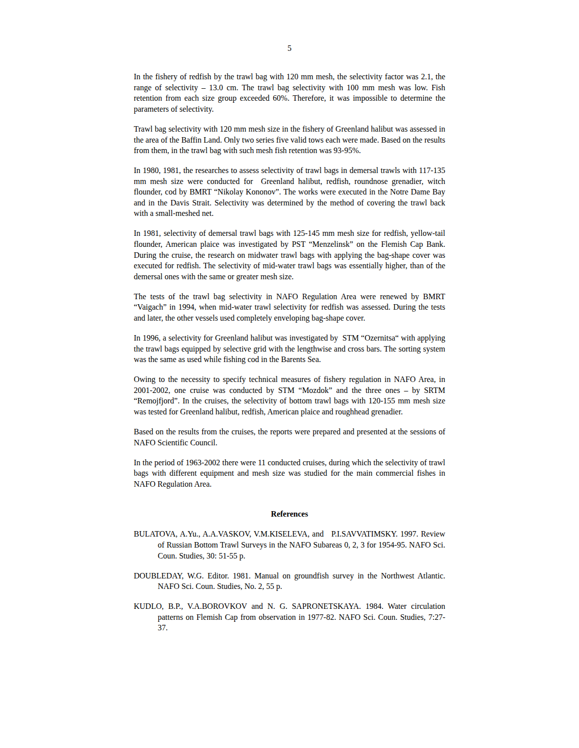5
In the fishery of redfish by the trawl bag with 120 mm mesh, the selectivity factor was 2.1, the range of selectivity – 13.0 cm. The trawl bag selectivity with 100 mm mesh was low. Fish retention from each size group exceeded 60%. Therefore, it was impossible to determine the parameters of selectivity.
Trawl bag selectivity with 120 mm mesh size in the fishery of Greenland halibut was assessed in the area of the Baffin Land. Only two series five valid tows each were made. Based on the results from them, in the trawl bag with such mesh fish retention was 93-95%.
In 1980, 1981, the researches to assess selectivity of trawl bags in demersal trawls with 117-135 mm mesh size were conducted for Greenland halibut, redfish, roundnose grenadier, witch flounder, cod by BMRT “Nikolay Kononov”. The works were executed in the Notre Dame Bay and in the Davis Strait. Selectivity was determined by the method of covering the trawl back with a small-meshed net.
In 1981, selectivity of demersal trawl bags with 125-145 mm mesh size for redfish, yellow-tail flounder, American plaice was investigated by PST “Menzelinsk” on the Flemish Cap Bank. During the cruise, the research on midwater trawl bags with applying the bag-shape cover was executed for redfish. The selectivity of mid-water trawl bags was essentially higher, than of the demersal ones with the same or greater mesh size.
The tests of the trawl bag selectivity in NAFO Regulation Area were renewed by BMRT “Vaigach” in 1994, when mid-water trawl selectivity for redfish was assessed. During the tests and later, the other vessels used completely enveloping bag-shape cover.
In 1996, a selectivity for Greenland halibut was investigated by STM “Ozernitsa“ with applying the trawl bags equipped by selective grid with the lengthwise and cross bars. The sorting system was the same as used while fishing cod in the Barents Sea.
Owing to the necessity to specify technical measures of fishery regulation in NAFO Area, in 2001-2002, one cruise was conducted by STM “Mozdok” and the three ones – by SRTM “Remojfjord”. In the cruises, the selectivity of bottom trawl bags with 120-155 mm mesh size was tested for Greenland halibut, redfish, American plaice and roughhead grenadier.
Based on the results from the cruises, the reports were prepared and presented at the sessions of NAFO Scientific Council.
In the period of 1963-2002 there were 11 conducted cruises, during which the selectivity of trawl bags with different equipment and mesh size was studied for the main commercial fishes in NAFO Regulation Area.
References
BULATOVA, A.Yu., A.A.VASKOV, V.M.KISELEVA, and P.I.SAVVATIMSKY. 1997. Review of Russian Bottom Trawl Surveys in the NAFO Subareas 0, 2, 3 for 1954-95. NAFO Sci. Coun. Studies, 30: 51-55 p.
DOUBLEDAY, W.G. Editor. 1981. Manual on groundfish survey in the Northwest Atlantic. NAFO Sci. Coun. Studies, No. 2, 55 p.
KUDLO, B.P., V.A.BOROVKOV and N. G. SAPRONETSKAYA. 1984. Water circulation patterns on Flemish Cap from observation in 1977-82. NAFO Sci. Coun. Studies, 7:27-37.